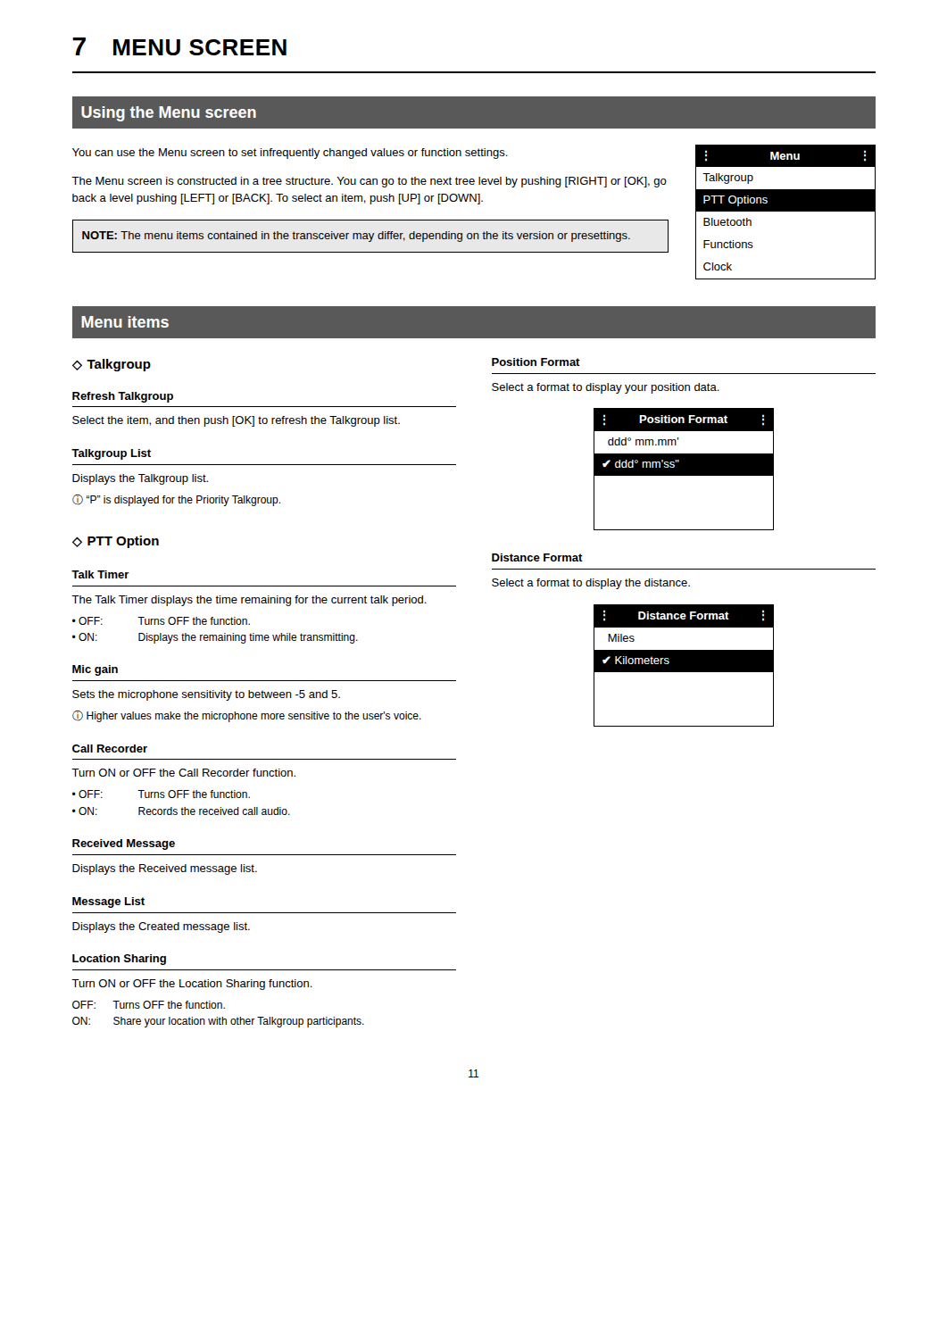7
MENU SCREEN
Using the Menu screen
You can use the Menu screen to set infrequently changed values or function settings.
The Menu screen is constructed in a tree structure. You can go to the next tree level by pushing [RIGHT] or [OK], go back a level pushing [LEFT] or [BACK]. To select an item, push [UP] or [DOWN].
NOTE: The menu items contained in the transceiver may differ, depending on the its version or presettings.
Menu
Talkgroup
PTT Options
Bluetooth
Functions
Clock
Menu items
Talkgroup
Refresh Talkgroup
Select the item, and then push [OK] to refresh the Talkgroup list.
Talkgroup List
Displays the Talkgroup list.
ⓘ“P” is displayed for the Priority Talkgroup.
PTT Option
Talk Timer
The Talk Timer displays the time remaining for the current talk period.
• OFF: Turns OFF the function.
• ON: Displays the remaining time while transmitting.
Mic gain
Sets the microphone sensitivity to between -5 and 5.
ⓘHigher values make the microphone more sensitive to the user's voice.
Call Recorder
Turn ON or OFF the Call Recorder function.
• OFF: Turns OFF the function.
• ON: Records the received call audio.
Received Message
Displays the Received message list.
Message List
Displays the Created message list.
Location Sharing
Turn ON or OFF the Location Sharing function.
OFF: Turns OFF the function.
ON: Share your location with other Talkgroup participants.
Position Format
Select a format to display your position data.
Position Format
ddd° mm.mm'
✔ddd° mm'ss"
Distance Format
Select a format to display the distance.
Distance Format
Miles
✔Kilometers
11